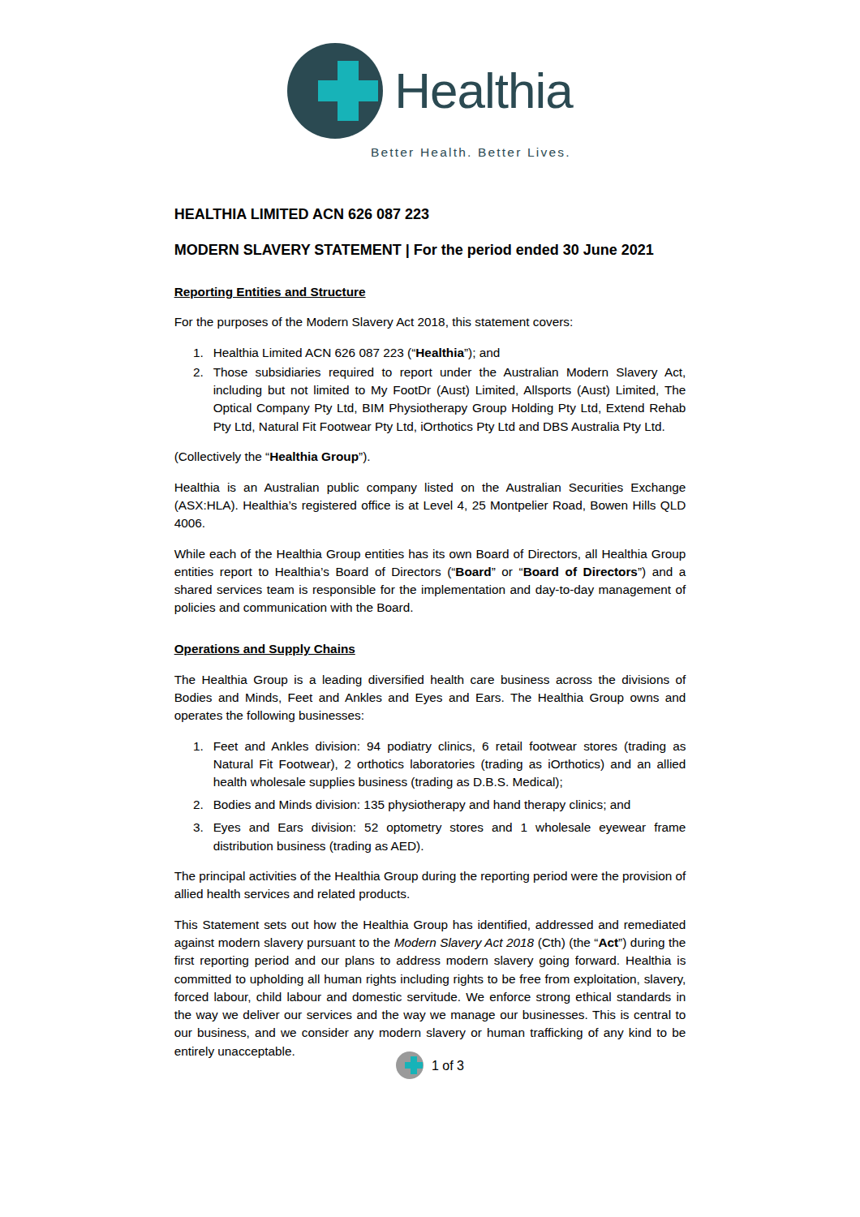Healthia
Better Health. Better Lives.
HEALTHIA LIMITED ACN 626 087 223 MODERN SLAVERY STATEMENT | For the period ended 30 June 2021
Reporting Entities and Structure
For the purposes of the Modern Slavery Act 2018, this statement covers:
Healthia Limited ACN 626 087 223 (“Healthia”); and
Those subsidiaries required to report under the Australian Modern Slavery Act, including but not limited to My FootDr (Aust) Limited, Allsports (Aust) Limited, The Optical Company Pty Ltd, BIM Physiotherapy Group Holding Pty Ltd, Extend Rehab Pty Ltd, Natural Fit Footwear Pty Ltd, iOrthotics Pty Ltd and DBS Australia Pty Ltd.
(Collectively the “Healthia Group”).
Healthia is an Australian public company listed on the Australian Securities Exchange (ASX:HLA). Healthia’s registered office is at Level 4, 25 Montpelier Road, Bowen Hills QLD 4006.
While each of the Healthia Group entities has its own Board of Directors, all Healthia Group entities report to Healthia’s Board of Directors (“Board” or “Board of Directors”) and a shared services team is responsible for the implementation and day-to-day management of policies and communication with the Board.
Operations and Supply Chains
The Healthia Group is a leading diversified health care business across the divisions of Bodies and Minds, Feet and Ankles and Eyes and Ears. The Healthia Group owns and operates the following businesses:
Feet and Ankles division: 94 podiatry clinics, 6 retail footwear stores (trading as Natural Fit Footwear), 2 orthotics laboratories (trading as iOrthotics) and an allied health wholesale supplies business (trading as D.B.S. Medical);
Bodies and Minds division: 135 physiotherapy and hand therapy clinics; and
Eyes and Ears division: 52 optometry stores and 1 wholesale eyewear frame distribution business (trading as AED).
The principal activities of the Healthia Group during the reporting period were the provision of allied health services and related products.
This Statement sets out how the Healthia Group has identified, addressed and remediated against modern slavery pursuant to the Modern Slavery Act 2018 (Cth) (the “Act”) during the first reporting period and our plans to address modern slavery going forward. Healthia is committed to upholding all human rights including rights to be free from exploitation, slavery, forced labour, child labour and domestic servitude. We enforce strong ethical standards in the way we deliver our services and the way we manage our businesses. This is central to our business, and we consider any modern slavery or human trafficking of any kind to be entirely unacceptable.
1 of 3